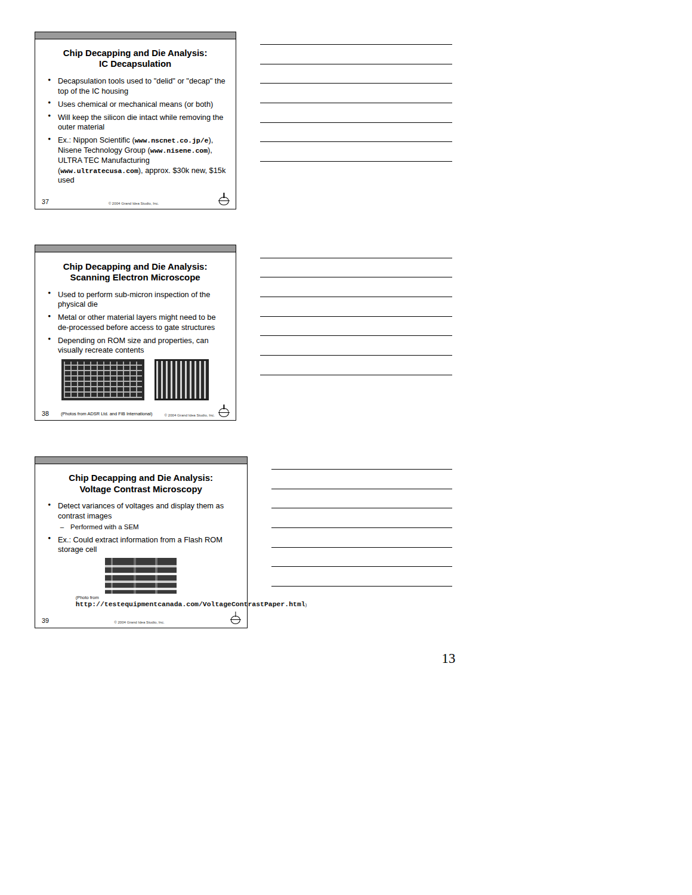Chip Decapping and Die Analysis:
IC Decapsulation
Decapsulation tools used to "delid" or "decap" the top of the IC housing
Uses chemical or mechanical means (or both)
Will keep the silicon die intact while removing the outer material
Ex.: Nippon Scientific (www.nscnet.co.jp/e), Nisene Technology Group (www.nisene.com), ULTRA TEC Manufacturing (www.ultratecusa.com), approx. $30k new, $15k used
37 © 2004 Grand Idea Studio, Inc.
Chip Decapping and Die Analysis:
Scanning Electron Microscope
Used to perform sub-micron inspection of the physical die
Metal or other material layers might need to be de-processed before access to gate structures
Depending on ROM size and properties, can visually recreate contents
38 (Photos from ADSR Ltd. and FIB International) © 2004 Grand Idea Studio, Inc.
Chip Decapping and Die Analysis:
Voltage Contrast Microscopy
Detect variances of voltages and display them as contrast images
Performed with a SEM
Ex.: Could extract information from a Flash ROM storage cell
(Photo from http://testequipmentcanada.com/VoltageContrastPaper.html)
39 © 2004 Grand Idea Studio, Inc.
13